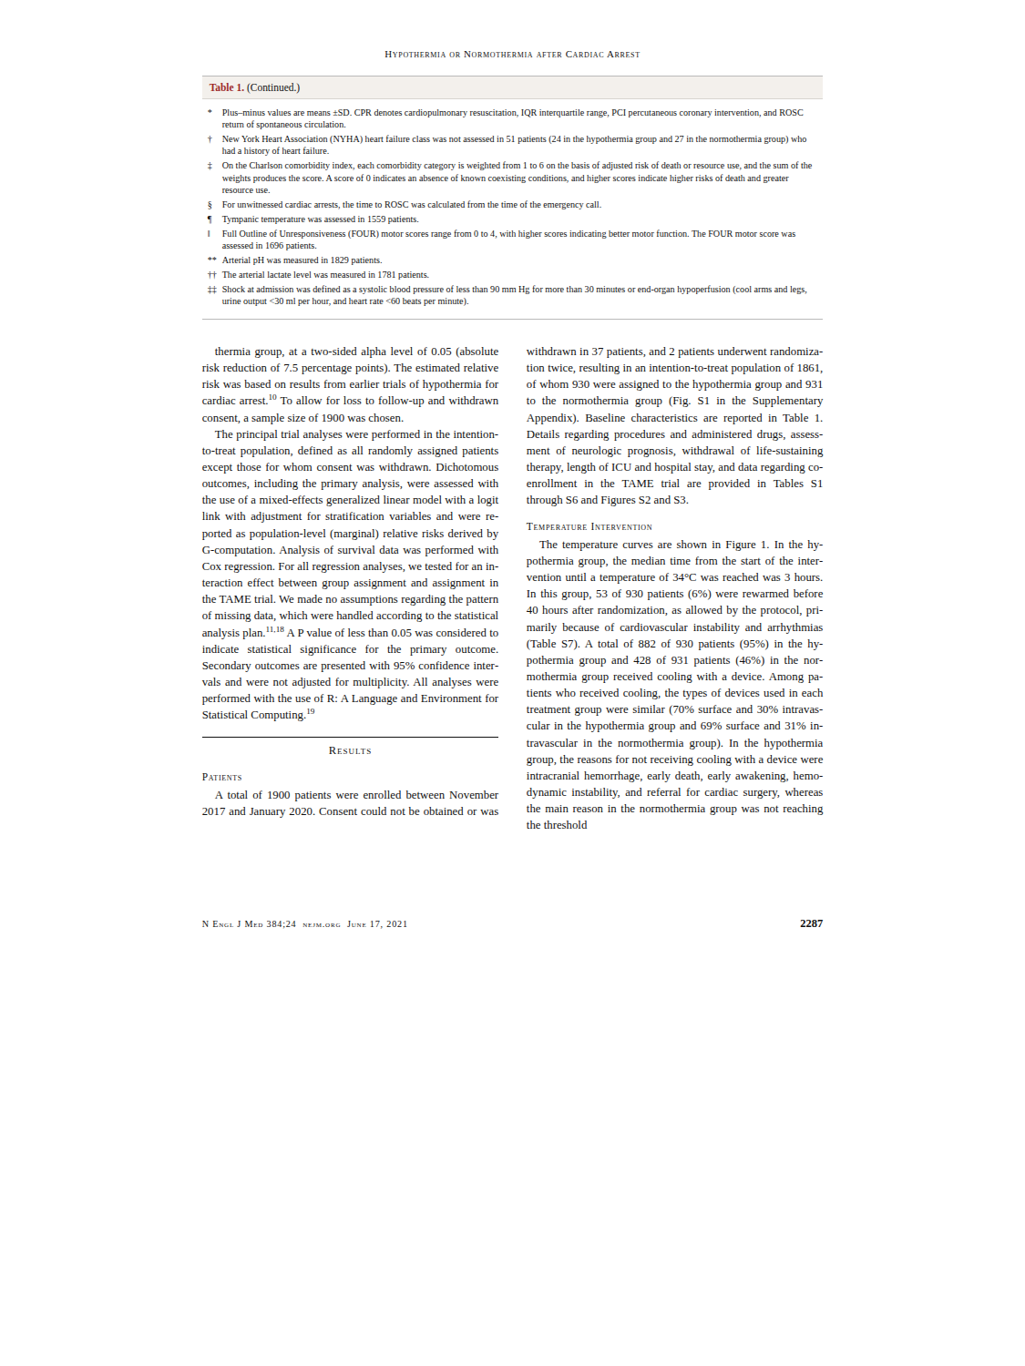Hypothermia or Normothermia after Cardiac Arrest
Table 1. (Continued.)
*
Plus–minus values are means ±SD. CPR denotes cardiopulmonary resuscitation, IQR interquartile range, PCI percutaneous coronary intervention, and ROSC return of spontaneous circulation.
†
New York Heart Association (NYHA) heart failure class was not assessed in 51 patients (24 in the hypothermia group and 27 in the normothermia group) who had a history of heart failure.
‡
On the Charlson comorbidity index, each comorbidity category is weighted from 1 to 6 on the basis of adjusted risk of death or resource use, and the sum of the weights produces the score. A score of 0 indicates an absence of known coexisting conditions, and higher scores indicate higher risks of death and greater resource use.
§
For unwitnessed cardiac arrests, the time to ROSC was calculated from the time of the emergency call.
¶
Tympanic temperature was assessed in 1559 patients.
‖
Full Outline of Unresponsiveness (FOUR) motor scores range from 0 to 4, with higher scores indicating better motor function. The FOUR motor score was assessed in 1696 patients.
**
Arterial pH was measured in 1829 patients.
††
The arterial lactate level was measured in 1781 patients.
‡‡
Shock at admission was defined as a systolic blood pressure of less than 90 mm Hg for more than 30 minutes or end-organ hypoperfusion (cool arms and legs, urine output <30 ml per hour, and heart rate <60 beats per minute).
thermia group, at a two-sided alpha level of 0.05 (absolute risk reduction of 7.5 percentage points). The estimated relative risk was based on results from earlier trials of hypothermia for cardiac arrest.10 To allow for loss to follow-up and withdrawn consent, a sample size of 1900 was chosen.
The principal trial analyses were performed in the intention-to-treat population, defined as all randomly assigned patients except those for whom consent was withdrawn. Dichotomous outcomes, including the primary analysis, were assessed with the use of a mixed-effects generalized linear model with a logit link with adjustment for stratification variables and were reported as population-level (marginal) relative risks derived by G-computation. Analysis of survival data was performed with Cox regression. For all regression analyses, we tested for an interaction effect between group assignment and assignment in the TAME trial. We made no assumptions regarding the pattern of missing data, which were handled according to the statistical analysis plan.11,18 A P value of less than 0.05 was considered to indicate statistical significance for the primary outcome. Secondary outcomes are presented with 95% confidence intervals and were not adjusted for multiplicity. All analyses were performed with the use of R: A Language and Environment for Statistical Computing.19
Results
Patients
A total of 1900 patients were enrolled between November 2017 and January 2020. Consent could not be obtained or was withdrawn in 37 patients, and 2 patients underwent randomization twice, resulting in an intention-to-treat population of 1861, of whom 930 were assigned to the hypothermia group and 931 to the normothermia group (Fig. S1 in the Supplementary Appendix). Baseline characteristics are reported in Table 1. Details regarding procedures and administered drugs, assessment of neurologic prognosis, withdrawal of life-sustaining therapy, length of ICU and hospital stay, and data regarding coenrollment in the TAME trial are provided in Tables S1 through S6 and Figures S2 and S3.
Temperature Intervention
The temperature curves are shown in Figure 1. In the hypothermia group, the median time from the start of the intervention until a temperature of 34°C was reached was 3 hours. In this group, 53 of 930 patients (6%) were rewarmed before 40 hours after randomization, as allowed by the protocol, primarily because of cardiovascular instability and arrhythmias (Table S7). A total of 882 of 930 patients (95%) in the hypothermia group and 428 of 931 patients (46%) in the normothermia group received cooling with a device. Among patients who received cooling, the types of devices used in each treatment group were similar (70% surface and 30% intravascular in the hypothermia group and 69% surface and 31% intravascular in the normothermia group). In the hypothermia group, the reasons for not receiving cooling with a device were intracranial hemorrhage, early death, early awakening, hemodynamic instability, and referral for cardiac surgery, whereas the main reason in the normothermia group was not reaching the threshold
N Engl J Med 384;24 nejm.org June 17, 2021
2287